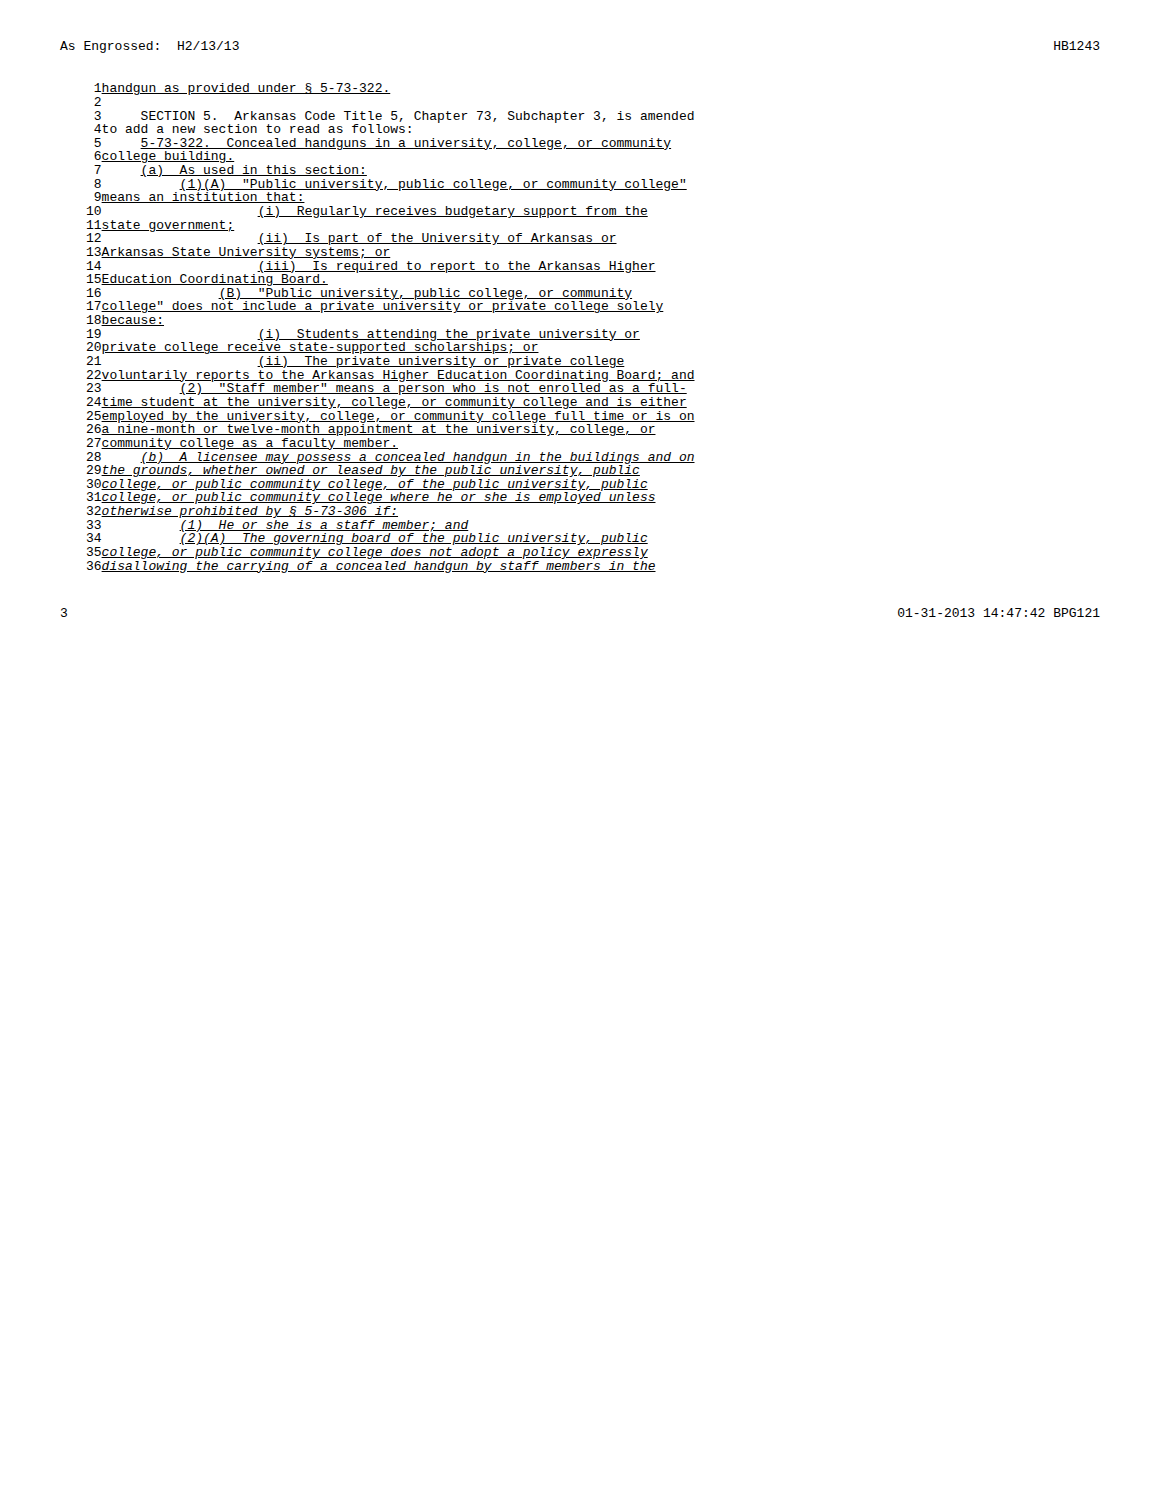As Engrossed: H2/13/13 HB1243
| 1 | handgun as provided under § 5-73-322. |
| 2 | |
| 3 | SECTION 5. Arkansas Code Title 5, Chapter 73, Subchapter 3, is amended |
| 4 | to add a new section to read as follows: |
| 5 | 5-73-322. Concealed handguns in a university, college, or community |
| 6 | college building. |
| 7 | (a) As used in this section: |
| 8 | (1)(A) "Public university, public college, or community college" |
| 9 | means an institution that: |
| 10 | (i) Regularly receives budgetary support from the |
| 11 | state government; |
| 12 | (ii) Is part of the University of Arkansas or |
| 13 | Arkansas State University systems; or |
| 14 | (iii) Is required to report to the Arkansas Higher |
| 15 | Education Coordinating Board. |
| 16 | (B) "Public university, public college, or community |
| 17 | college" does not include a private university or private college solely |
| 18 | because: |
| 19 | (i) Students attending the private university or |
| 20 | private college receive state-supported scholarships; or |
| 21 | (ii) The private university or private college |
| 22 | voluntarily reports to the Arkansas Higher Education Coordinating Board; and |
| 23 | (2) "Staff member" means a person who is not enrolled as a full- |
| 24 | time student at the university, college, or community college and is either |
| 25 | employed by the university, college, or community college full time or is on |
| 26 | a nine-month or twelve-month appointment at the university, college, or |
| 27 | community college as a faculty member. |
| 28 | (b) A licensee may possess a concealed handgun in the buildings and on |
| 29 | the grounds, whether owned or leased by the public university, public |
| 30 | college, or public community college, of the public university, public |
| 31 | college, or public community college where he or she is employed unless |
| 32 | otherwise prohibited by § 5-73-306 if: |
| 33 | (1) He or she is a staff member; and |
| 34 | (2)(A) The governing board of the public university, public |
| 35 | college, or public community college does not adopt a policy expressly |
| 36 | disallowing the carrying of a concealed handgun by staff members in the |
3 01-31-2013 14:47:42 BPG121